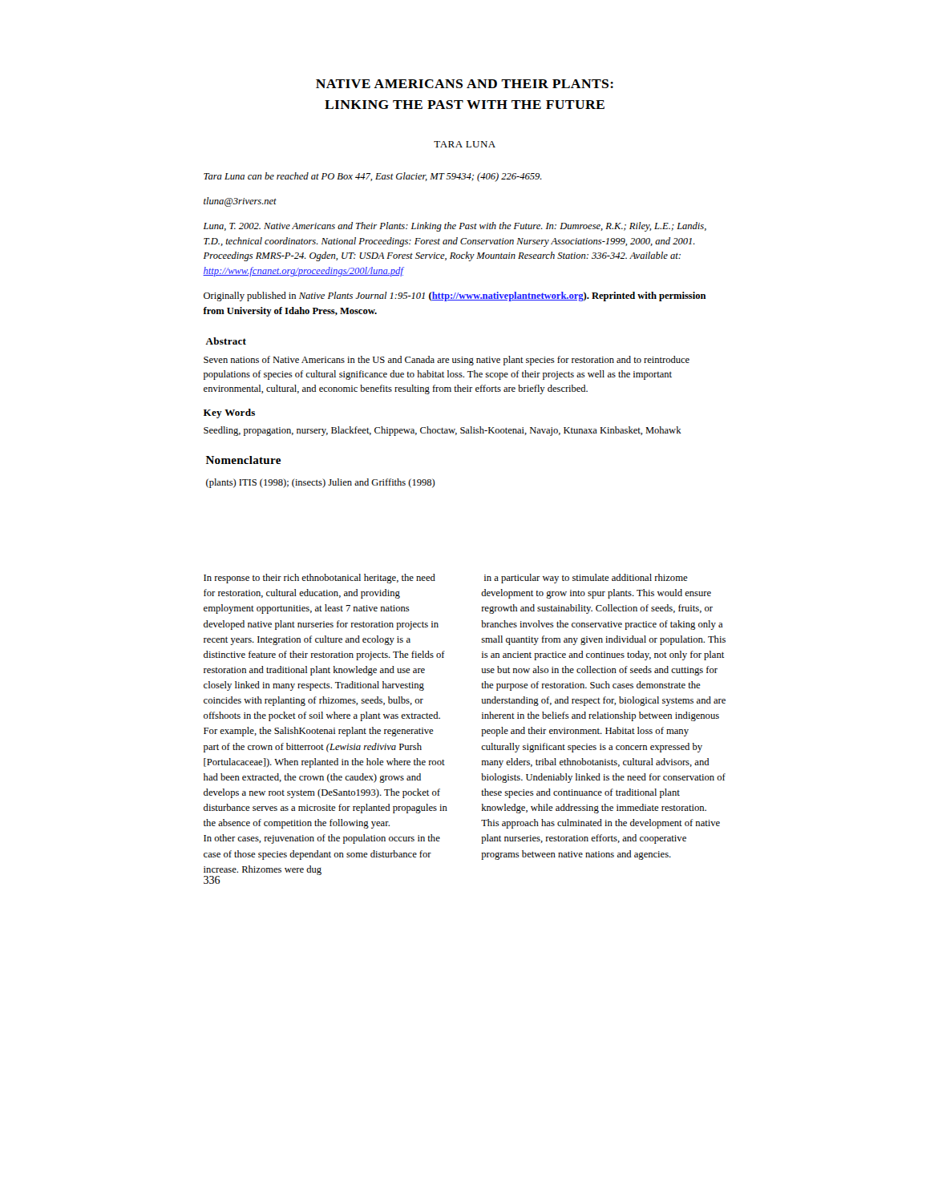Native Americans and Their Plants:
Linking the Past with the Future
TARA LUNA
Tara Luna can be reached at PO Box 447, East Glacier, MT 59434; (406) 226-4659.
tluna@3rivers.net
Luna, T. 2002. Native Americans and Their Plants: Linking the Past with the Future. In: Dumroese, R.K.; Riley, L.E.; Landis, T.D., technical coordinators. National Proceedings: Forest and Conservation Nursery Associations-1999, 2000, and 2001. Proceedings RMRS-P-24. Ogden, UT: USDA Forest Service, Rocky Mountain Research Station: 336-342. Available at: http://www.fcnanet.org/proceedings/200l/luna.pdf
Originally published in Native Plants Journal 1:95-101 (http://www.nativeplantnetwork.org). Reprinted with permission from University of Idaho Press, Moscow.
Abstract
Seven nations of Native Americans in the US and Canada are using native plant species for restoration and to reintroduce populations of species of cultural significance due to habitat loss. The scope of their projects as well as the important environmental, cultural, and economic benefits resulting from their efforts are briefly described.
Key Words
Seedling, propagation, nursery, Blackfeet, Chippewa, Choctaw, Salish-Kootenai, Navajo, Ktunaxa Kinbasket, Mohawk
Nomenclature
(plants) ITIS (1998); (insects) Julien and Griffiths (1998)
In response to their rich ethnobotanical heritage, the need for restoration, cultural education, and providing employment opportunities, at least 7 native nations developed native plant nurseries for restoration projects in recent years. Integration of culture and ecology is a distinctive feature of their restoration projects. The fields of restoration and traditional plant knowledge and use are closely linked in many respects. Traditional harvesting coincides with replanting of rhizomes, seeds, bulbs, or offshoots in the pocket of soil where a plant was extracted. For example, the SalishKootenai replant the regenerative part of the crown of bitterroot (Lewisia rediviva Pursh [Portulacaceae]). When replanted in the hole where the root had been extracted, the crown (the caudex) grows and develops a new root system (DeSanto1993). The pocket of disturbance serves as a microsite for replanted propagules in the absence of competition the following year.
In other cases, rejuvenation of the population occurs in the case of those species dependant on some disturbance for increase. Rhizomes were dug
in a particular way to stimulate additional rhizome development to grow into spur plants. This would ensure regrowth and sustainability. Collection of seeds, fruits, or branches involves the conservative practice of taking only a small quantity from any given individual or population. This is an ancient practice and continues today, not only for plant use but now also in the collection of seeds and cuttings for the purpose of restoration. Such cases demonstrate the understanding of, and respect for, biological systems and are inherent in the beliefs and relationship between indigenous people and their environment. Habitat loss of many culturally significant species is a concern expressed by many elders, tribal ethnobotanists, cultural advisors, and biologists. Undeniably linked is the need for conservation of these species and continuance of traditional plant knowledge, while addressing the immediate restoration. This approach has culminated in the development of native plant nurseries, restoration efforts, and cooperative programs between native nations and agencies.
336